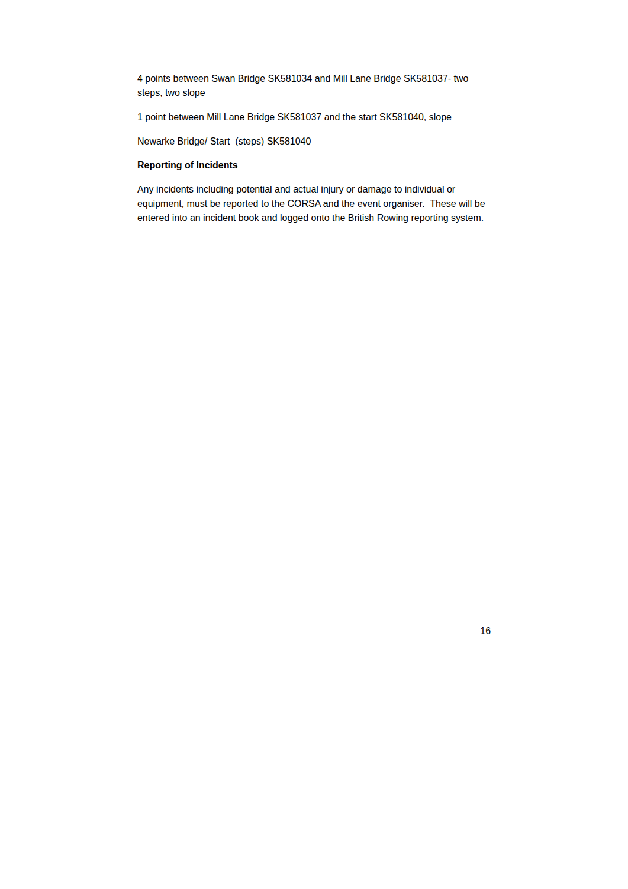4 points between Swan Bridge SK581034 and Mill Lane Bridge SK581037- two steps, two slope
1 point between Mill Lane Bridge SK581037 and the start SK581040, slope
Newarke Bridge/ Start (steps) SK581040
Reporting of Incidents
Any incidents including potential and actual injury or damage to individual or equipment, must be reported to the CORSA and the event organiser. These will be entered into an incident book and logged onto the British Rowing reporting system.
16